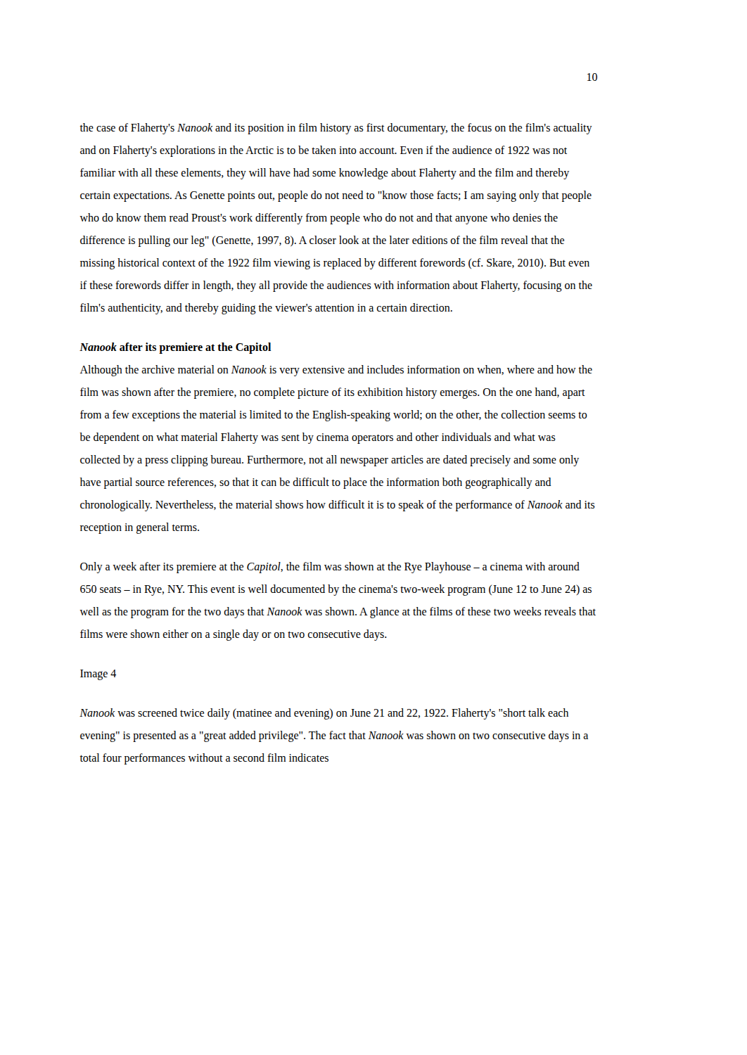10
the case of Flaherty's Nanook and its position in film history as first documentary, the focus on the film's actuality and on Flaherty's explorations in the Arctic is to be taken into account. Even if the audience of 1922 was not familiar with all these elements, they will have had some knowledge about Flaherty and the film and thereby certain expectations. As Genette points out, people do not need to "know those facts; I am saying only that people who do know them read Proust's work differently from people who do not and that anyone who denies the difference is pulling our leg" (Genette, 1997, 8). A closer look at the later editions of the film reveal that the missing historical context of the 1922 film viewing is replaced by different forewords (cf. Skare, 2010). But even if these forewords differ in length, they all provide the audiences with information about Flaherty, focusing on the film's authenticity, and thereby guiding the viewer's attention in a certain direction.
Nanook after its premiere at the Capitol
Although the archive material on Nanook is very extensive and includes information on when, where and how the film was shown after the premiere, no complete picture of its exhibition history emerges. On the one hand, apart from a few exceptions the material is limited to the English-speaking world; on the other, the collection seems to be dependent on what material Flaherty was sent by cinema operators and other individuals and what was collected by a press clipping bureau. Furthermore, not all newspaper articles are dated precisely and some only have partial source references, so that it can be difficult to place the information both geographically and chronologically. Nevertheless, the material shows how difficult it is to speak of the performance of Nanook and its reception in general terms.
Only a week after its premiere at the Capitol, the film was shown at the Rye Playhouse – a cinema with around 650 seats – in Rye, NY. This event is well documented by the cinema's two-week program (June 12 to June 24) as well as the program for the two days that Nanook was shown. A glance at the films of these two weeks reveals that films were shown either on a single day or on two consecutive days.
Image 4
Nanook was screened twice daily (matinee and evening) on June 21 and 22, 1922. Flaherty's "short talk each evening" is presented as a "great added privilege". The fact that Nanook was shown on two consecutive days in a total four performances without a second film indicates